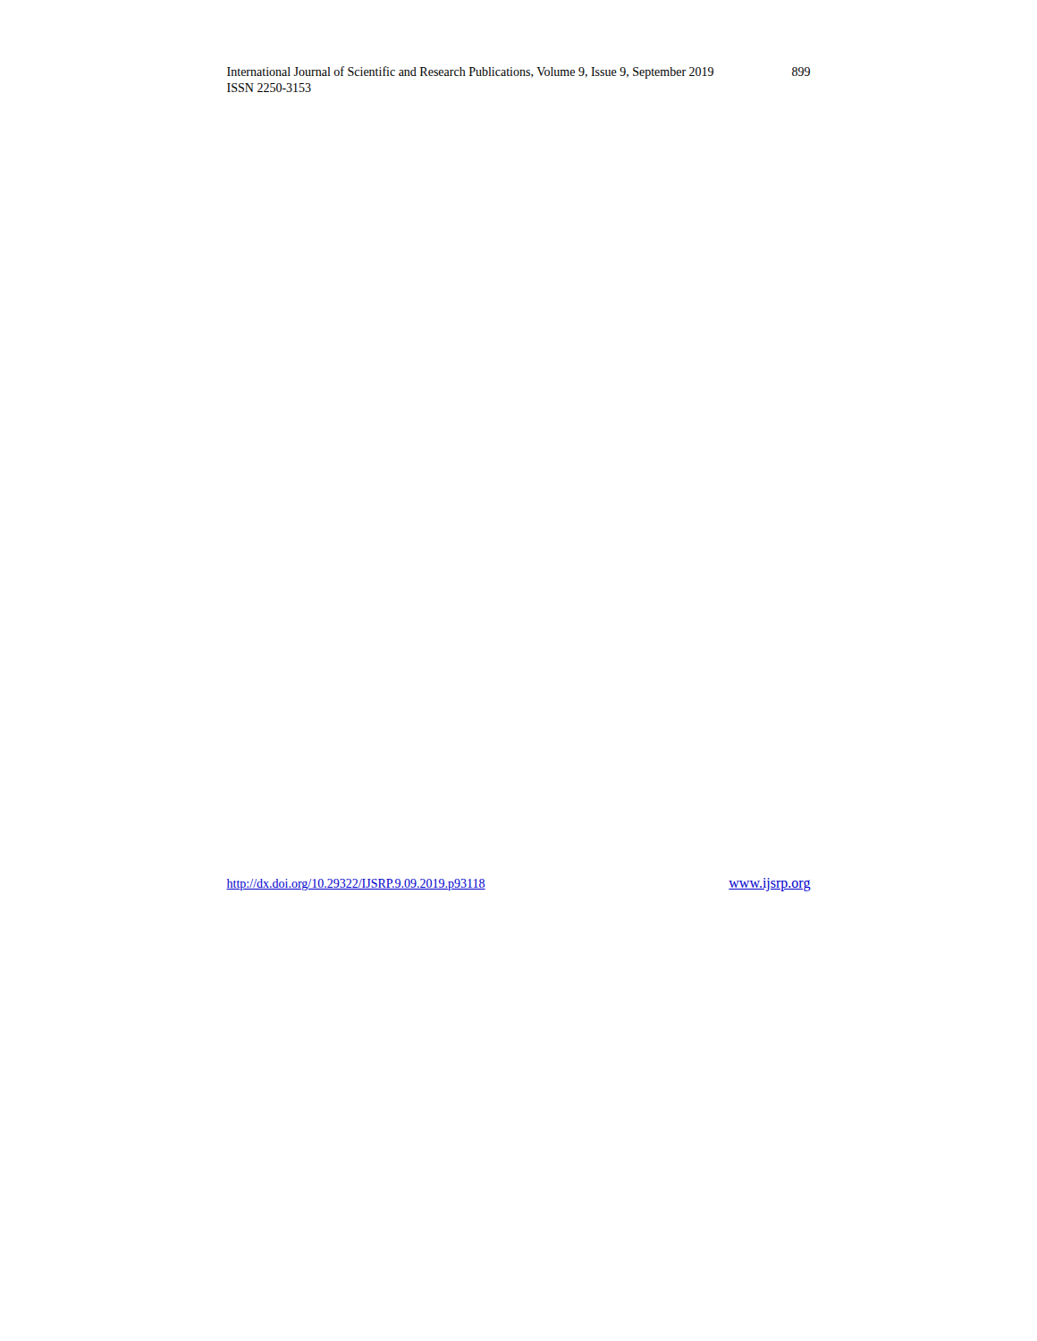International Journal of Scientific and Research Publications, Volume 9, Issue 9, September 2019
ISSN 2250-3153
899
http://dx.doi.org/10.29322/IJSRP.9.09.2019.p93118
www.ijsrp.org